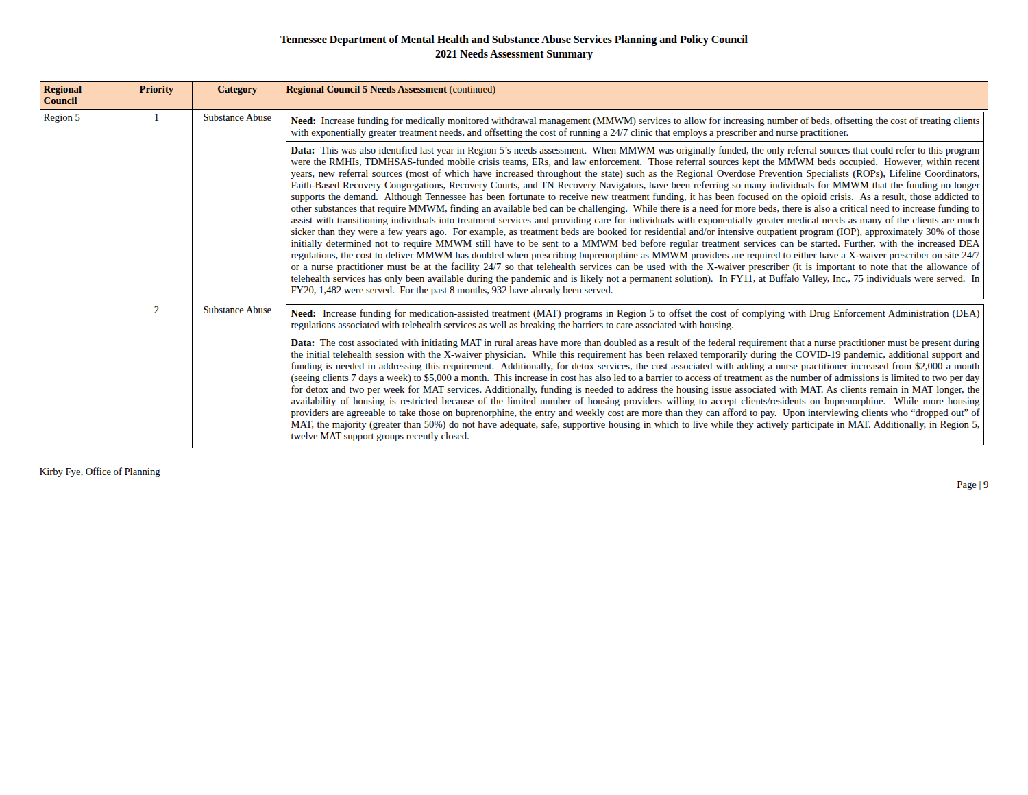Tennessee Department of Mental Health and Substance Abuse Services Planning and Policy Council
2021 Needs Assessment Summary
| Regional Council | Priority | Category | Regional Council 5 Needs Assessment (continued) |
| --- | --- | --- | --- |
| Region 5 | 1 | Substance Abuse | / Need: Increase funding for medically monitored withdrawal management (MMWM) services to allow for increasing number of beds, offsetting the cost of treating clients with exponentially greater treatment needs, and offsetting the cost of running a 24/7 clinic that employs a prescriber and nurse practitioner. / / Data: This was also identified last year in Region 5’s needs assessment. When MMWM was originally funded, the only referral sources that could refer to this program were the RMHIs, TDMHSAS-funded mobile crisis teams, ERs, and law enforcement. Those referral sources kept the MMWM beds occupied. However, within recent years, new referral sources (most of which have increased throughout the state) such as the Regional Overdose Prevention Specialists (ROPs), Lifeline Coordinators, Faith-Based Recovery Congregations, Recovery Courts, and TN Recovery Navigators, have been referring so many individuals for MMWM that the funding no longer supports the demand. Although Tennessee has been fortunate to receive new treatment funding, it has been focused on the opioid crisis. As a result, those addicted to other substances that require MMWM, finding an available bed can be challenging. While there is a need for more beds, there is also a critical need to increase funding to assist with transitioning individuals into treatment services and providing care for individuals with exponentially greater medical needs as many of the clients are much sicker than they were a few years ago. For example, as treatment beds are booked for residential and/or intensive outpatient program (IOP), approximately 30% of those initially determined not to require MMWM still have to be sent to a MMWM bed before regular treatment services can be started. Further, with the increased DEA regulations, the cost to deliver MMWM has doubled when prescribing buprenorphine as MMWM providers are required to either have a X-waiver prescriber on site 24/7 or a nurse practitioner must be at the facility 24/7 so that telehealth services can be used with the X-waiver prescriber (it is important to note that the allowance of telehealth services has only been available during the pandemic and is likely not a permanent solution). In FY11, at Buffalo Valley, Inc., 75 individuals were served. In FY20, 1,482 were served. For the past 8 months, 932 have already been served. / |
| | 2 | Substance Abuse | / Need: Increase funding for medication-assisted treatment (MAT) programs in Region 5 to offset the cost of complying with Drug Enforcement Administration (DEA) regulations associated with telehealth services as well as breaking the barriers to care associated with housing. / / Data: The cost associated with initiating MAT in rural areas have more than doubled as a result of the federal requirement that a nurse practitioner must be present during the initial telehealth session with the X-waiver physician. While this requirement has been relaxed temporarily during the COVID-19 pandemic, additional support and funding is needed in addressing this requirement. Additionally, for detox services, the cost associated with adding a nurse practitioner increased from $2,000 a month (seeing clients 7 days a week) to $5,000 a month. This increase in cost has also led to a barrier to access of treatment as the number of admissions is limited to two per day for detox and two per week for MAT services. Additionally, funding is needed to address the housing issue associated with MAT. As clients remain in MAT longer, the availability of housing is restricted because of the limited number of housing providers willing to accept clients/residents on buprenorphine. While more housing providers are agreeable to take those on buprenorphine, the entry and weekly cost are more than they can afford to pay. Upon interviewing clients who “dropped out” of MAT, the majority (greater than 50%) do not have adequate, safe, supportive housing in which to live while they actively participate in MAT. Additionally, in Region 5, twelve MAT support groups recently closed. / |
Kirby Fye, Office of Planning
Page | 9